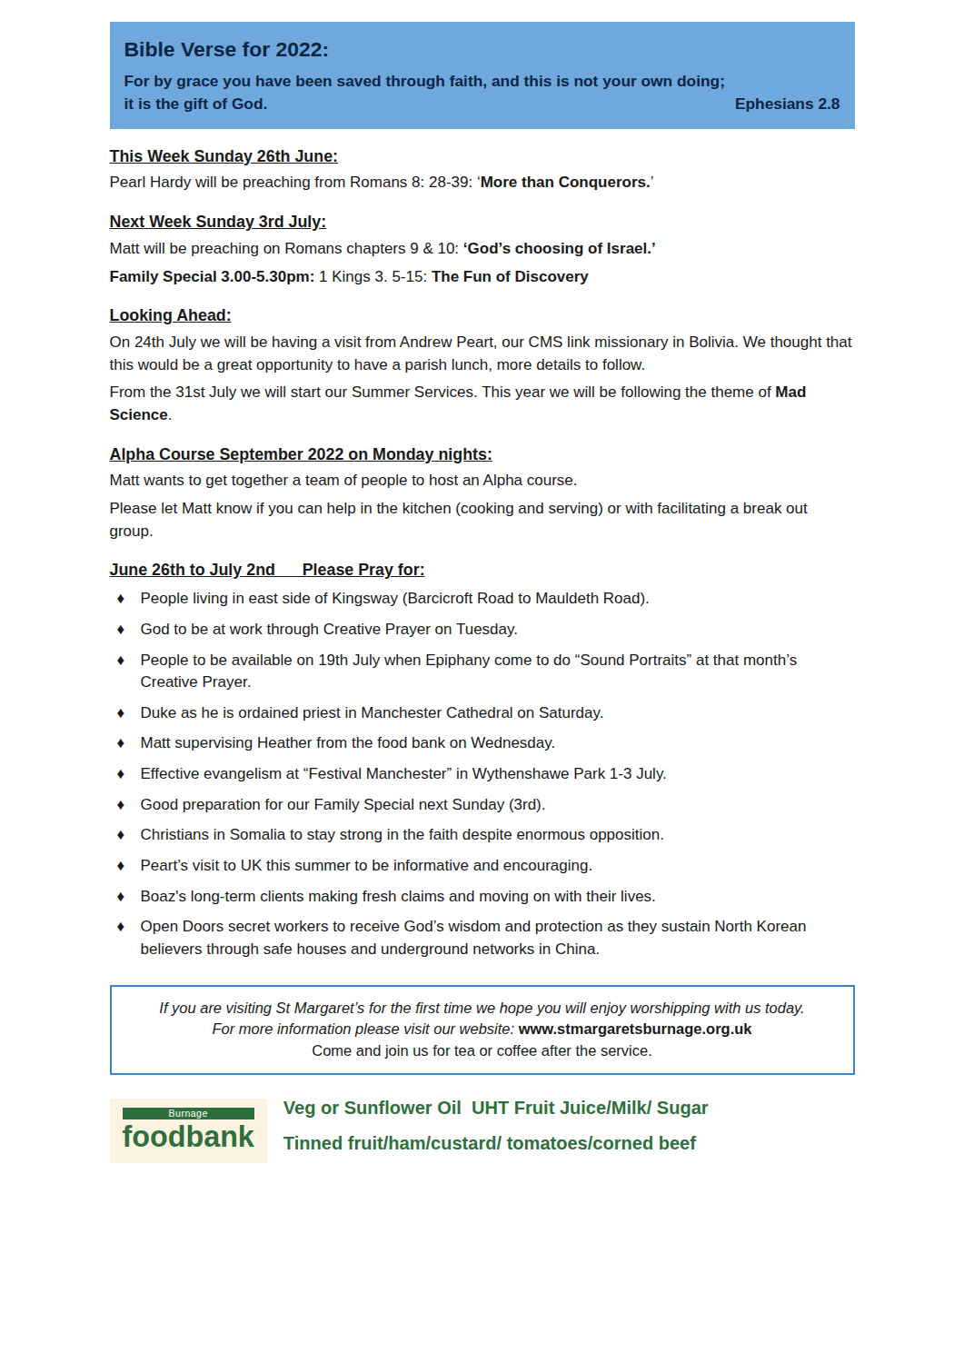Bible Verse for 2022:
For by grace you have been saved through faith, and this is not your own doing;
it is the gift of God. Ephesians 2.8
This Week Sunday 26th June:
Pearl Hardy will be preaching from Romans 8: 28-39: ‘More than Conquerors.’
Next Week Sunday 3rd July:
Matt will be preaching on Romans chapters 9 & 10: ‘God’s choosing of Israel.’
Family Special 3.00-5.30pm: 1 Kings 3. 5-15: The Fun of Discovery
Looking Ahead:
On 24th July we will be having a visit from Andrew Peart, our CMS link missionary in Bolivia. We thought that this would be a great opportunity to have a parish lunch, more details to follow.
From the 31st July we will start our Summer Services. This year we will be following the theme of Mad Science.
Alpha Course September 2022 on Monday nights:
Matt wants to get together a team of people to host an Alpha course.
Please let Matt know if you can help in the kitchen (cooking and serving) or with facilitating a break out group.
June 26th to July 2nd Please Pray for:
People living in east side of Kingsway (Barcicroft Road to Mauldeth Road).
God to be at work through Creative Prayer on Tuesday.
People to be available on 19th July when Epiphany come to do “Sound Portraits” at that month’s Creative Prayer.
Duke as he is ordained priest in Manchester Cathedral on Saturday.
Matt supervising Heather from the food bank on Wednesday.
Effective evangelism at “Festival Manchester” in Wythenshawe Park 1-3 July.
Good preparation for our Family Special next Sunday (3rd).
Christians in Somalia to stay strong in the faith despite enormous opposition.
Peart’s visit to UK this summer to be informative and encouraging.
Boaz's long-term clients making fresh claims and moving on with their lives.
Open Doors secret workers to receive God’s wisdom and protection as they sustain North Korean believers through safe houses and underground networks in China.
If you are visiting St Margaret’s for the first time we hope you will enjoy worshipping with us today.
For more information please visit our website: www.stmargaretsburnage.org.uk
Come and join us for tea or coffee after the service.
Burnage food bank
Veg or Sunflower Oil UHT Fruit Juice/Milk/ Sugar
Tinned fruit/ham/custard/ tomatoes/corned beef